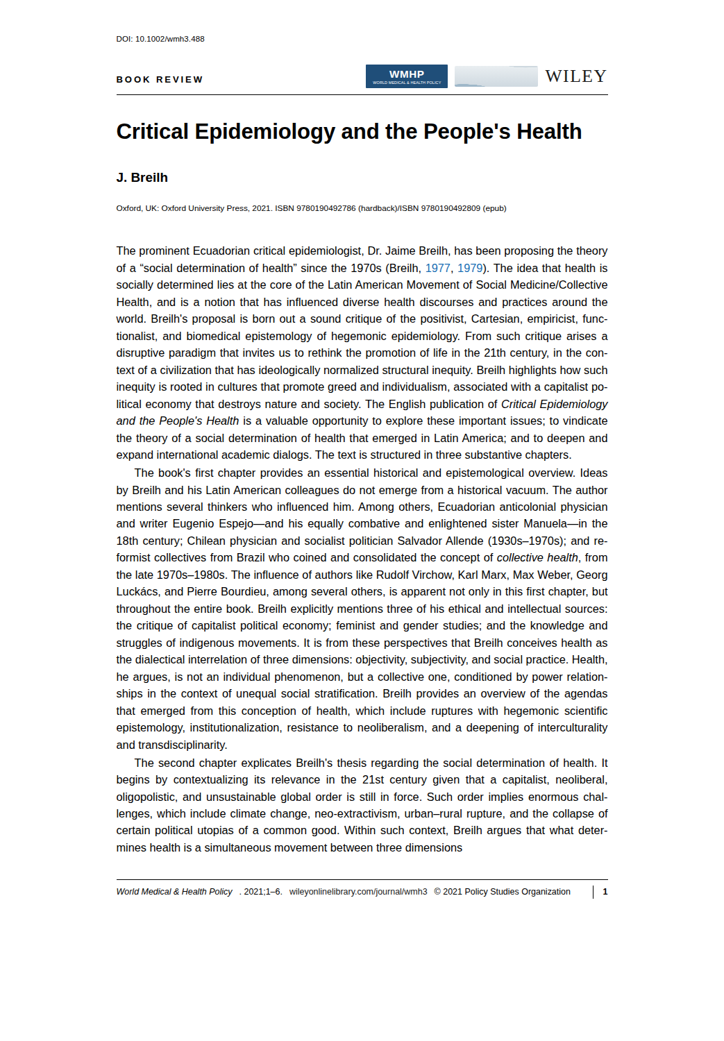DOI: 10.1002/wmh3.488
Book Review
WMHP WORLD MEDICAL & HEALTH POLICY
WILEY
Critical Epidemiology and the People's Health
J. Breilh
Oxford, UK: Oxford University Press, 2021. ISBN 9780190492786 (hardback)/ISBN 9780190492809 (epub)
The prominent Ecuadorian critical epidemiologist, Dr. Jaime Breilh, has been proposing the theory of a “social determination of health” since the 1970s (Breilh, 1977, 1979). The idea that health is socially determined lies at the core of the Latin American Movement of Social Medicine/Collective Health, and is a notion that has influenced diverse health discourses and practices around the world. Breilh's proposal is born out a sound critique of the positivist, Cartesian, empiricist, functionalist, and biomedical epistemology of hegemonic epidemiology. From such critique arises a disruptive paradigm that invites us to rethink the promotion of life in the 21th century, in the context of a civilization that has ideologically normalized structural inequity. Breilh highlights how such inequity is rooted in cultures that promote greed and individualism, associated with a capitalist political economy that destroys nature and society. The English publication of Critical Epidemiology and the People's Health is a valuable opportunity to explore these important issues; to vindicate the theory of a social determination of health that emerged in Latin America; and to deepen and expand international academic dialogs. The text is structured in three substantive chapters.
The book's first chapter provides an essential historical and epistemological overview. Ideas by Breilh and his Latin American colleagues do not emerge from a historical vacuum. The author mentions several thinkers who influenced him. Among others, Ecuadorian anticolonial physician and writer Eugenio Espejo—and his equally combative and enlightened sister Manuela—in the 18th century; Chilean physician and socialist politician Salvador Allende (1930s–1970s); and reformist collectives from Brazil who coined and consolidated the concept of collective health, from the late 1970s–1980s. The influence of authors like Rudolf Virchow, Karl Marx, Max Weber, Georg Luckács, and Pierre Bourdieu, among several others, is apparent not only in this first chapter, but throughout the entire book. Breilh explicitly mentions three of his ethical and intellectual sources: the critique of capitalist political economy; feminist and gender studies; and the knowledge and struggles of indigenous movements. It is from these perspectives that Breilh conceives health as the dialectical interrelation of three dimensions: objectivity, subjectivity, and social practice. Health, he argues, is not an individual phenomenon, but a collective one, conditioned by power relationships in the context of unequal social stratification. Breilh provides an overview of the agendas that emerged from this conception of health, which include ruptures with hegemonic scientific epistemology, institutionalization, resistance to neoliberalism, and a deepening of interculturality and transdisciplinarity.
The second chapter explicates Breilh's thesis regarding the social determination of health. It begins by contextualizing its relevance in the 21st century given that a capitalist, neoliberal, oligopolistic, and unsustainable global order is still in force. Such order implies enormous challenges, which include climate change, neo-extractivism, urban–rural rupture, and the collapse of certain political utopias of a common good. Within such context, Breilh argues that what determines health is a simultaneous movement between three dimensions
World Medical & Health Policy . 2021;1–6. wileyonlinelibrary.com/journal/wmh3 © 2021 Policy Studies Organization 1